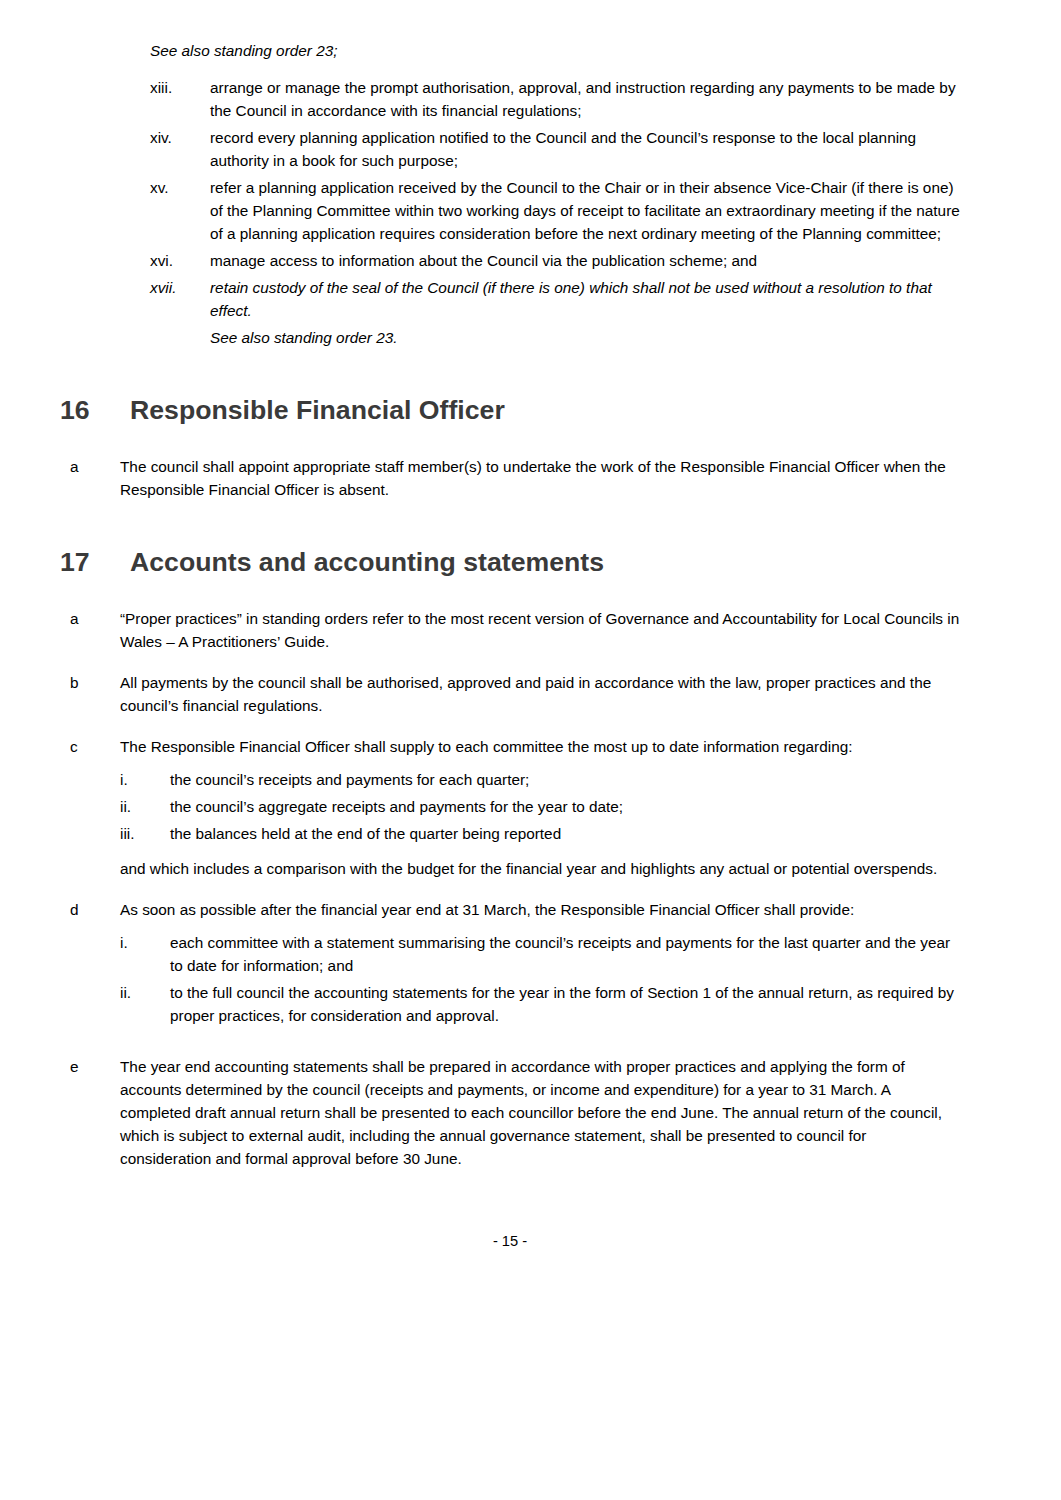See also standing order 23;
xiii. arrange or manage the prompt authorisation, approval, and instruction regarding any payments to be made by the Council in accordance with its financial regulations;
xiv. record every planning application notified to the Council and the Council’s response to the local planning authority in a book for such purpose;
xv. refer a planning application received by the Council to the Chair or in their absence Vice-Chair (if there is one) of the Planning Committee within two working days of receipt to facilitate an extraordinary meeting if the nature of a planning application requires consideration before the next ordinary meeting of the Planning committee;
xvi. manage access to information about the Council via the publication scheme; and
xvii. retain custody of the seal of the Council (if there is one) which shall not be used without a resolution to that effect.
See also standing order 23.
16 Responsible Financial Officer
a
The council shall appoint appropriate staff member(s) to undertake the work of the Responsible Financial Officer when the Responsible Financial Officer is absent.
17 Accounts and accounting statements
a
“Proper practices” in standing orders refer to the most recent version of Governance and Accountability for Local Councils in Wales – A Practitioners’ Guide.
b
All payments by the council shall be authorised, approved and paid in accordance with the law, proper practices and the council’s financial regulations.
c
The Responsible Financial Officer shall supply to each committee the most up to date information regarding:
i. the council’s receipts and payments for each quarter;
ii. the council’s aggregate receipts and payments for the year to date;
iii. the balances held at the end of the quarter being reported
and which includes a comparison with the budget for the financial year and highlights any actual or potential overspends.
d
As soon as possible after the financial year end at 31 March, the Responsible Financial Officer shall provide:
i. each committee with a statement summarising the council’s receipts and payments for the last quarter and the year to date for information; and
ii. to the full council the accounting statements for the year in the form of Section 1 of the annual return, as required by proper practices, for consideration and approval.
e
The year end accounting statements shall be prepared in accordance with proper practices and applying the form of accounts determined by the council (receipts and payments, or income and expenditure) for a year to 31 March. A completed draft annual return shall be presented to each councillor before the end June. The annual return of the council, which is subject to external audit, including the annual governance statement, shall be presented to council for consideration and formal approval before 30 June.
- 15 -